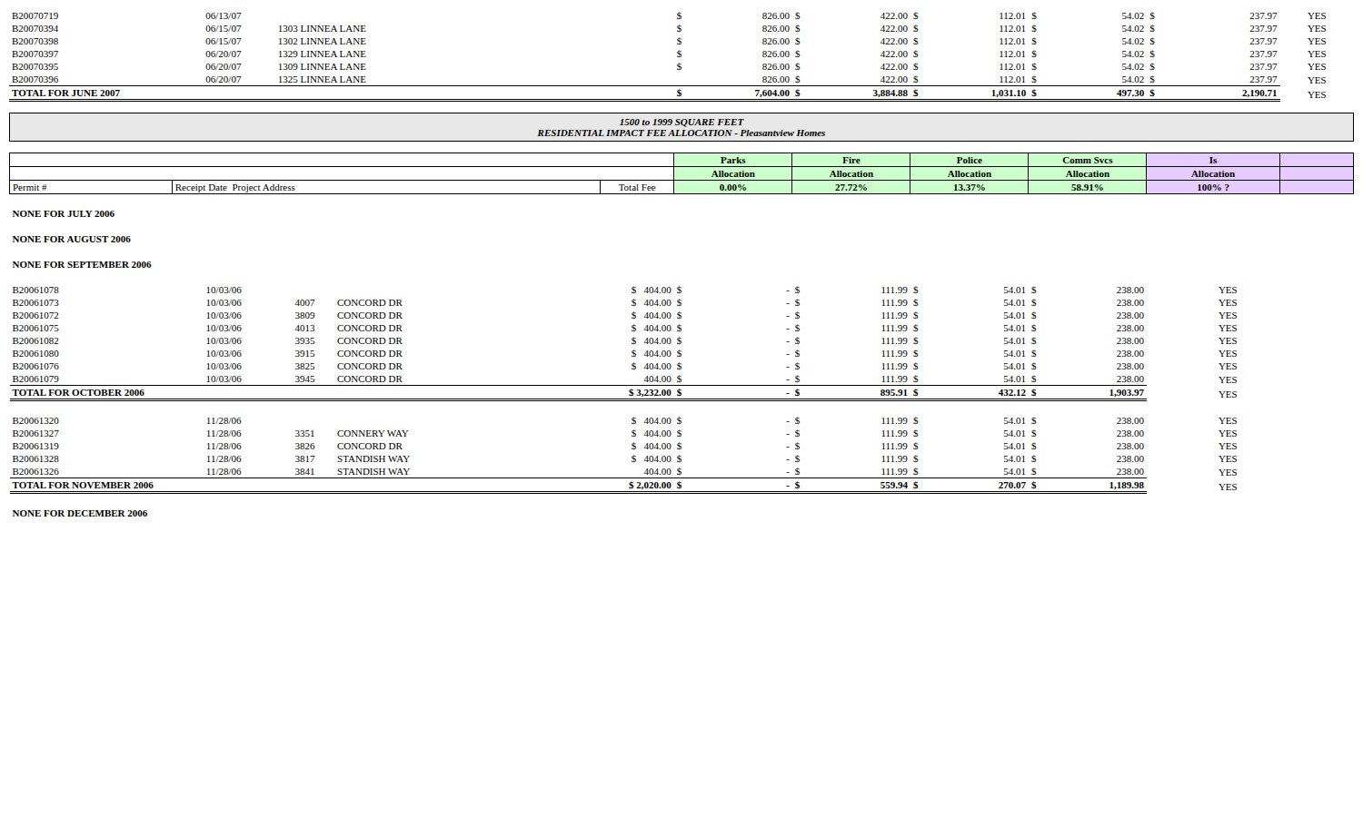| B20070719 | 06/13/07 | | | | $ | 826.00 | $ | 422.00 | $ | 112.01 | $ | 54.02 | $ | 237.97 | YES |
| B20070394 | 06/15/07 | 1303 LINNEA LANE | | $ | 826.00 | $ | 422.00 | $ | 112.01 | $ | 54.02 | $ | 237.97 | YES |
| B20070398 | 06/15/07 | 1302 LINNEA LANE | | $ | 826.00 | $ | 422.00 | $ | 112.01 | $ | 54.02 | $ | 237.97 | YES |
| B20070397 | 06/20/07 | 1329 LINNEA LANE | | $ | 826.00 | $ | 422.00 | $ | 112.01 | $ | 54.02 | $ | 237.97 | YES |
| B20070395 | 06/20/07 | 1309 LINNEA LANE | | $ | 826.00 | $ | 422.00 | $ | 112.01 | $ | 54.02 | $ | 237.97 | YES |
| B20070396 | 06/20/07 | 1325 LINNEA LANE | | | 826.00 | $ | 422.00 | $ | 112.01 | $ | 54.02 | $ | 237.97 | YES |
| TOTAL FOR JUNE 2007 | | $ | 7,604.00 | $ | 3,884.88 | $ | 1,031.10 | $ | 497.30 | $ | 2,190.71 | YES |
| 1500 to 1999 SQUARE FEET RESIDENTIAL IMPACT FEE ALLOCATION - Pleasantview Homes |
| | Parks | Fire | Police | Comm Svcs | Is | |
| | Allocation | Allocation | Allocation | Allocation | Allocation | |
| Permit # | Receipt Date Project Address | Total Fee | 0.00% | 27.72% | 13.37% | 58.91% | 100% ? | |
| NONE FOR JULY 2006 |
| NONE FOR AUGUST 2006 |
| NONE FOR SEPTEMBER 2006 |
| B20061078 | 10/03/06 | | | $ 404.00 | $ | - | $ | 111.99 | $ | 54.01 | $ | 238.00 | | YES | |
| B20061073 | 10/03/06 | 4007 | CONCORD DR | $ 404.00 | $ | - | $ | 111.99 | $ | 54.01 | $ | 238.00 | | YES | |
| B20061072 | 10/03/06 | 3809 | CONCORD DR | $ 404.00 | $ | - | $ | 111.99 | $ | 54.01 | $ | 238.00 | | YES | |
| B20061075 | 10/03/06 | 4013 | CONCORD DR | $ 404.00 | $ | - | $ | 111.99 | $ | 54.01 | $ | 238.00 | | YES | |
| B20061082 | 10/03/06 | 3935 | CONCORD DR | $ 404.00 | $ | - | $ | 111.99 | $ | 54.01 | $ | 238.00 | | YES | |
| B20061080 | 10/03/06 | 3915 | CONCORD DR | $ 404.00 | $ | - | $ | 111.99 | $ | 54.01 | $ | 238.00 | | YES | |
| B20061076 | 10/03/06 | 3825 | CONCORD DR | $ 404.00 | $ | - | $ | 111.99 | $ | 54.01 | $ | 238.00 | | YES | |
| B20061079 | 10/03/06 | 3945 | CONCORD DR | 404.00 | $ | - | $ | 111.99 | $ | 54.01 | $ | 238.00 | | YES | |
| TOTAL FOR OCTOBER 2006 | $ 3,232.00 | $ | - | $ | 895.91 | $ | 432.12 | $ | 1,903.97 | | YES | |
| B20061320 | 11/28/06 | | | $ 404.00 | $ | - | $ | 111.99 | $ | 54.01 | $ | 238.00 | | YES | |
| B20061327 | 11/28/06 | 3351 | CONNERY WAY | $ 404.00 | $ | - | $ | 111.99 | $ | 54.01 | $ | 238.00 | | YES | |
| B20061319 | 11/28/06 | 3826 | CONCORD DR | $ 404.00 | $ | - | $ | 111.99 | $ | 54.01 | $ | 238.00 | | YES | |
| B20061328 | 11/28/06 | 3817 | STANDISH WAY | $ 404.00 | $ | - | $ | 111.99 | $ | 54.01 | $ | 238.00 | | YES | |
| B20061326 | 11/28/06 | 3841 | STANDISH WAY | 404.00 | $ | - | $ | 111.99 | $ | 54.01 | $ | 238.00 | | YES | |
| TOTAL FOR NOVEMBER 2006 | $ 2,020.00 | $ | - | $ | 559.94 | $ | 270.07 | $ | 1,189.98 | | YES | |
| NONE FOR DECEMBER 2006 |